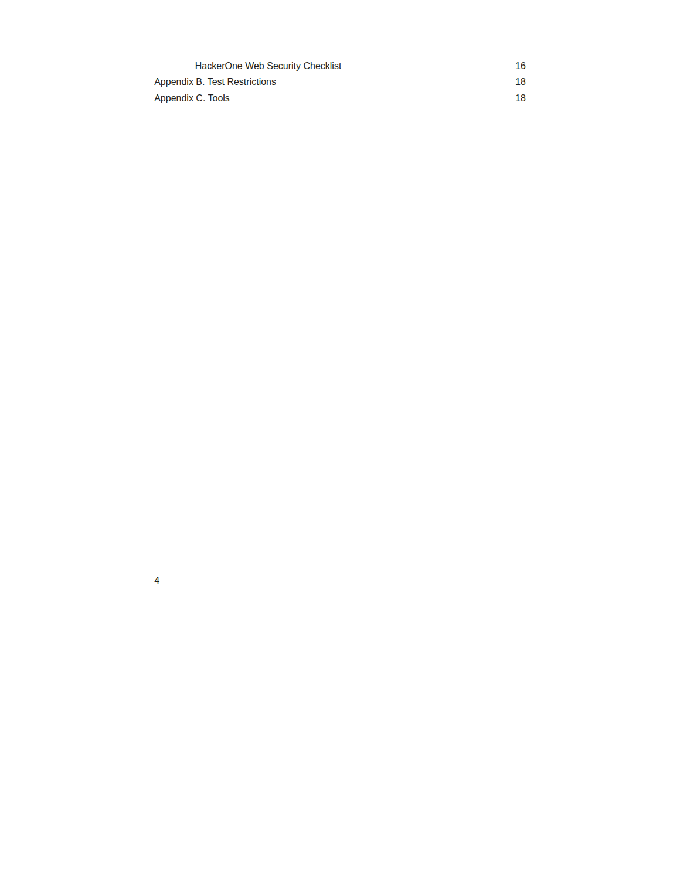HackerOne Web Security Checklist 16
Appendix B. Test Restrictions 18
Appendix C. Tools 18
4